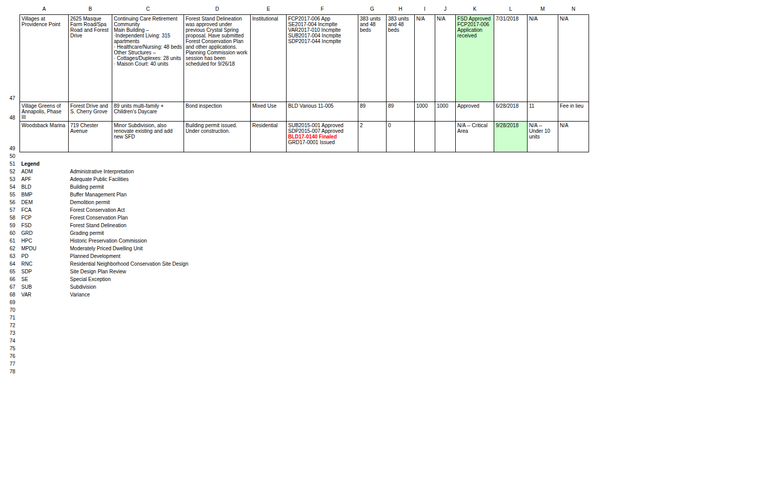| | A | B | C | D | E | F | G | H | I | J | K | L | M | N |
| --- | --- | --- | --- | --- | --- | --- | --- | --- | --- | --- | --- | --- | --- | --- |
| 47 | Villages at Providence Point | 2625 Masque Farm Road/Spa Road and Forest Drive | Continuing Care Retirement Community Main Building – ·Independent Living: 315 apartments · Healthcare/Nursing: 48 beds Other Structures – · Cottages/Duplexes: 28 units · Maison Court: 40 units | Forest Stand Delineation was approved under previous Crystal Spring proposal. Have submitted Forest Conservation Plan and other applications. Planning Commission work session has been scheduled for 9/26/18 | Institutional | FCP2017-006 App SE2017-004 Incmplte VAR2017-010 Incmplte SUB2017-004 Incmplte SDP2017-044 Incmplte | 383 units and 48 beds | 383 units and 48 beds | N/A | N/A | FSD Approved FCP2017-006 Application received | 7/31/2018 | N/A | N/A |
| 48 | Village Greens of Annapolis, Phase III | Forest Drive and S. Cherry Grove | 89 units multi-family + Children's Daycare | Bond inspection | Mixed Use | BLD Various 11-005 | 89 | 89 | 1000 | 1000 | Approved | 6/28/2018 | 11 | Fee in lieu |
| 49 | Woodsback Marina | 719 Chester Avenue | Minor Subdivision, also renovate existing and add new SFD | Building permit issued. Under construction. | Residential | SUB2015-001 Approved SDP2015-007 Approved BLD17-0140 Finaled GRD17-0001 Issued | 2 | 0 | | | N/A -- Critical Area | 9/28/2018 | N/A -- Under 10 units | N/A |
| 50 | | | | | | | | | | | | | | |
| 51 | Legend | |
| 52 | ADM | Administrative Interpretation |
| 53 | APF | Adequate Public Facilities |
| 54 | BLD | Building permit |
| 55 | BMP | Buffer Management Plan |
| 56 | DEM | Demolition permit |
| 57 | FCA | Forest Conservation Act |
| 58 | FCP | Forest Conservation Plan |
| 59 | FSD | Forest Stand Delineation |
| 60 | GRD | Grading permit |
| 61 | HPC | Historic Preservation Commission |
| 62 | MPDU | Moderately Priced Dwelling Unit |
| 63 | PD | Planned Development |
| 64 | RNC | Residential Neighborhood Conservation Site Design |
| 65 | SDP | Site Design Plan Review |
| 66 | SE | Special Exception |
| 67 | SUB | Subdivision |
| 68 | VAR | Variance |
| 69 | |
| 70 | |
| 71 | |
| 72 | |
| 73 | |
| 74 | |
| 75 | |
| 76 | |
| 77 | |
| 78 | |